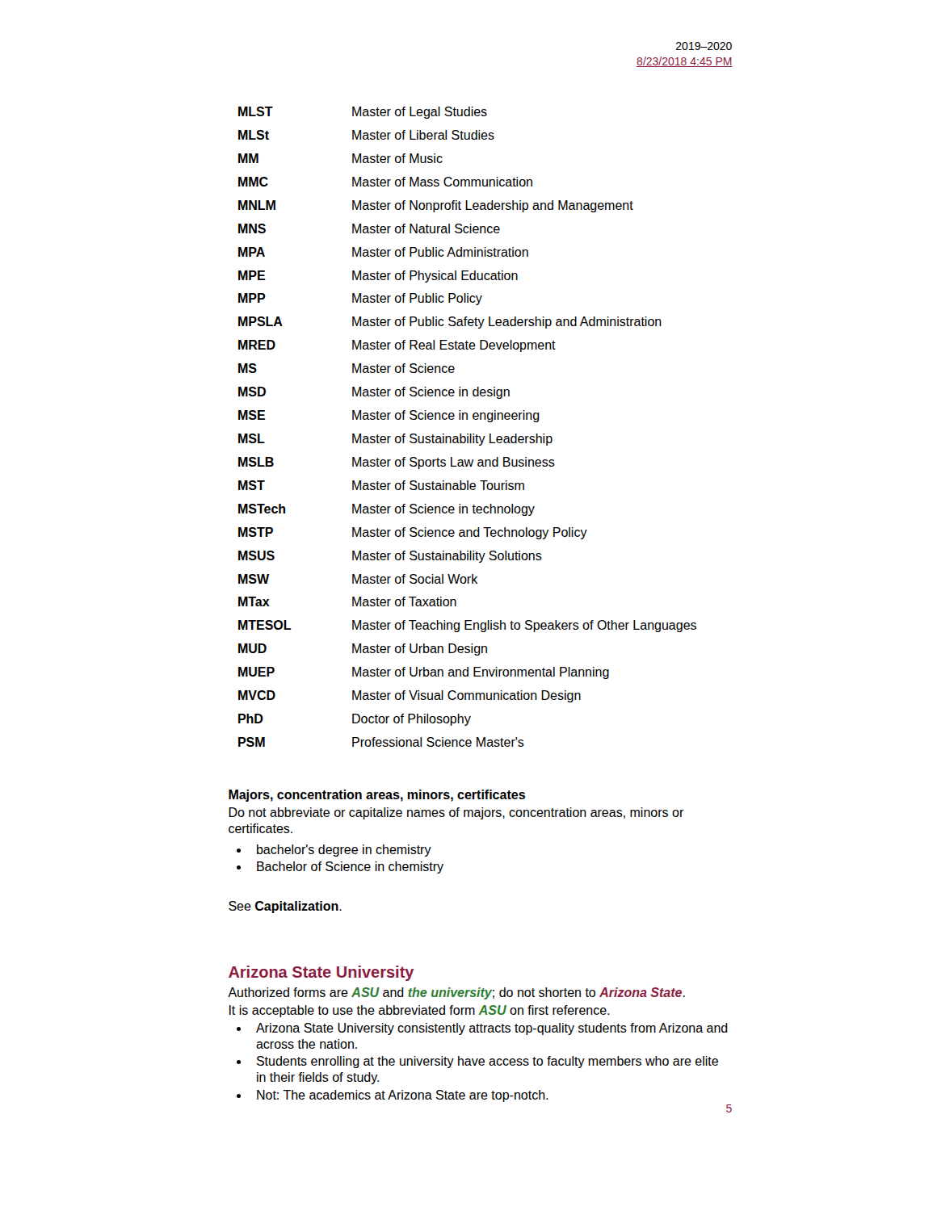2019–2020
8/23/2018 4:45 PM
| MLST | Master of Legal Studies |
| MLSt | Master of Liberal Studies |
| MM | Master of Music |
| MMC | Master of Mass Communication |
| MNLM | Master of Nonprofit Leadership and Management |
| MNS | Master of Natural Science |
| MPA | Master of Public Administration |
| MPE | Master of Physical Education |
| MPP | Master of Public Policy |
| MPSLA | Master of Public Safety Leadership and Administration |
| MRED | Master of Real Estate Development |
| MS | Master of Science |
| MSD | Master of Science in design |
| MSE | Master of Science in engineering |
| MSL | Master of Sustainability Leadership |
| MSLB | Master of Sports Law and Business |
| MST | Master of Sustainable Tourism |
| MSTech | Master of Science in technology |
| MSTP | Master of Science and Technology Policy |
| MSUS | Master of Sustainability Solutions |
| MSW | Master of Social Work |
| MTax | Master of Taxation |
| MTESOL | Master of Teaching English to Speakers of Other Languages |
| MUD | Master of Urban Design |
| MUEP | Master of Urban and Environmental Planning |
| MVCD | Master of Visual Communication Design |
| PhD | Doctor of Philosophy |
| PSM | Professional Science Master's |
Majors, concentration areas, minors, certificates
Do not abbreviate or capitalize names of majors, concentration areas, minors or certificates.
bachelor's degree in chemistry
Bachelor of Science in chemistry
See Capitalization.
Arizona State University
Authorized forms are ASU and the university; do not shorten to Arizona State.
It is acceptable to use the abbreviated form ASU on first reference.
Arizona State University consistently attracts top-quality students from Arizona and across the nation.
Students enrolling at the university have access to faculty members who are elite in their fields of study.
Not: The academics at Arizona State are top-notch.
5